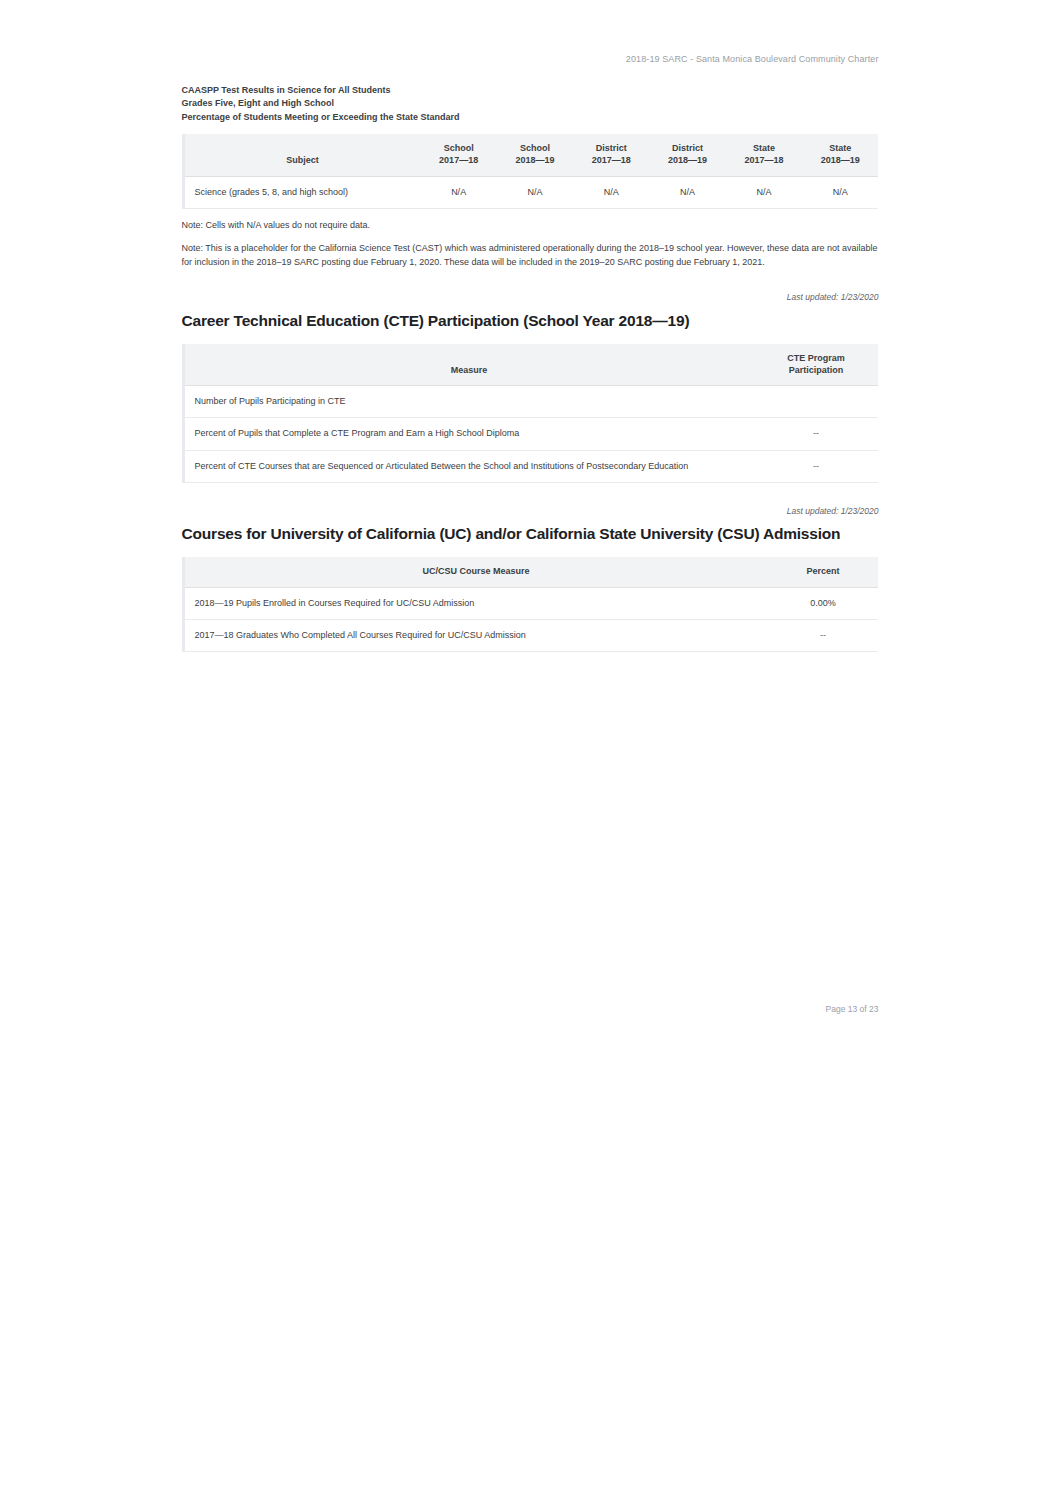2018-19 SARC - Santa Monica Boulevard Community Charter
CAASPP Test Results in Science for All Students
Grades Five, Eight and High School
Percentage of Students Meeting or Exceeding the State Standard
| Subject | School 2017—18 | School 2018—19 | District 2017—18 | District 2018—19 | State 2017—18 | State 2018—19 |
| --- | --- | --- | --- | --- | --- | --- |
| Science (grades 5, 8, and high school) | N/A | N/A | N/A | N/A | N/A | N/A |
Note: Cells with N/A values do not require data.
Note: This is a placeholder for the California Science Test (CAST) which was administered operationally during the 2018–19 school year. However, these data are not available for inclusion in the 2018–19 SARC posting due February 1, 2020. These data will be included in the 2019–20 SARC posting due February 1, 2021.
Last updated: 1/23/2020
Career Technical Education (CTE) Participation (School Year 2018—19)
| Measure | CTE Program Participation |
| --- | --- |
| Number of Pupils Participating in CTE | |
| Percent of Pupils that Complete a CTE Program and Earn a High School Diploma | -- |
| Percent of CTE Courses that are Sequenced or Articulated Between the School and Institutions of Postsecondary Education | -- |
Last updated: 1/23/2020
Courses for University of California (UC) and/or California State University (CSU) Admission
| UC/CSU Course Measure | Percent |
| --- | --- |
| 2018—19 Pupils Enrolled in Courses Required for UC/CSU Admission | 0.00% |
| 2017—18 Graduates Who Completed All Courses Required for UC/CSU Admission | -- |
Page 13 of 23